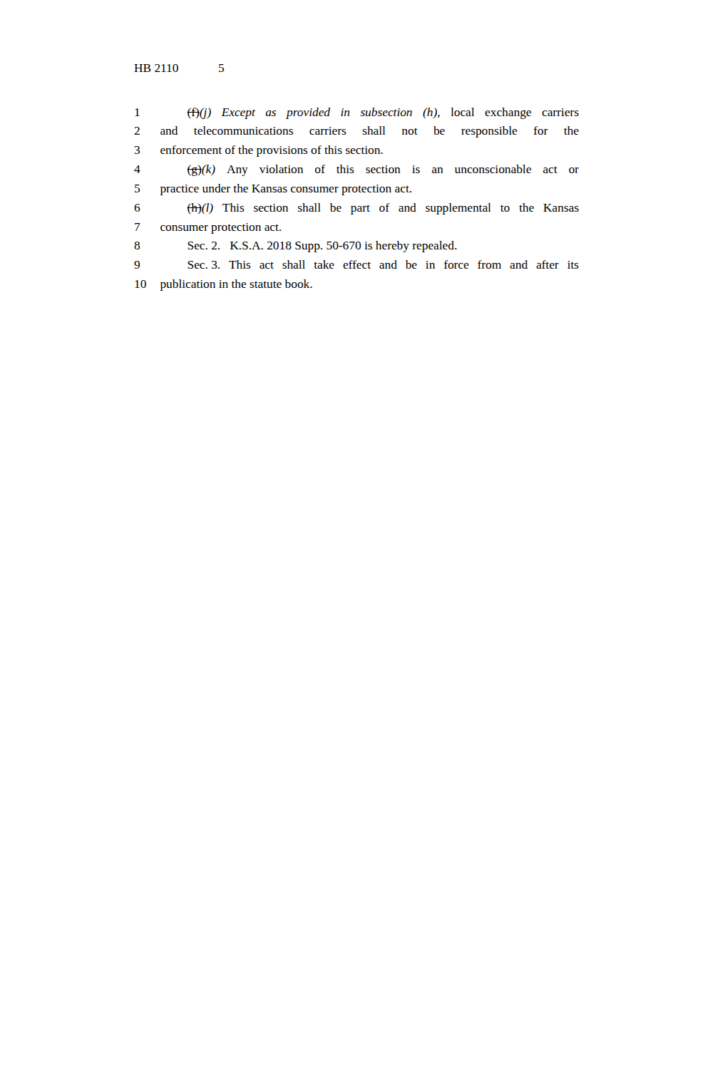HB 2110 5
1
(f)(j) Except as provided in subsection(h), local exchange carriers
2
and telecommunications carriers shall not be responsible for the
3
enforcement of the provisions of this section.
4
(g)(k) Any violation of this section is an unconscionable act or
5
practice under the Kansas consumer protection act.
6
(h)(l) This section shall be part of and supplemental to the Kansas
7
consumer protection act.
8
Sec. 2. K.S.A. 2018 Supp. 50-670 is hereby repealed.
9
Sec. 3. This act shall take effect and be in force from and after its
10
publication in the statute book.